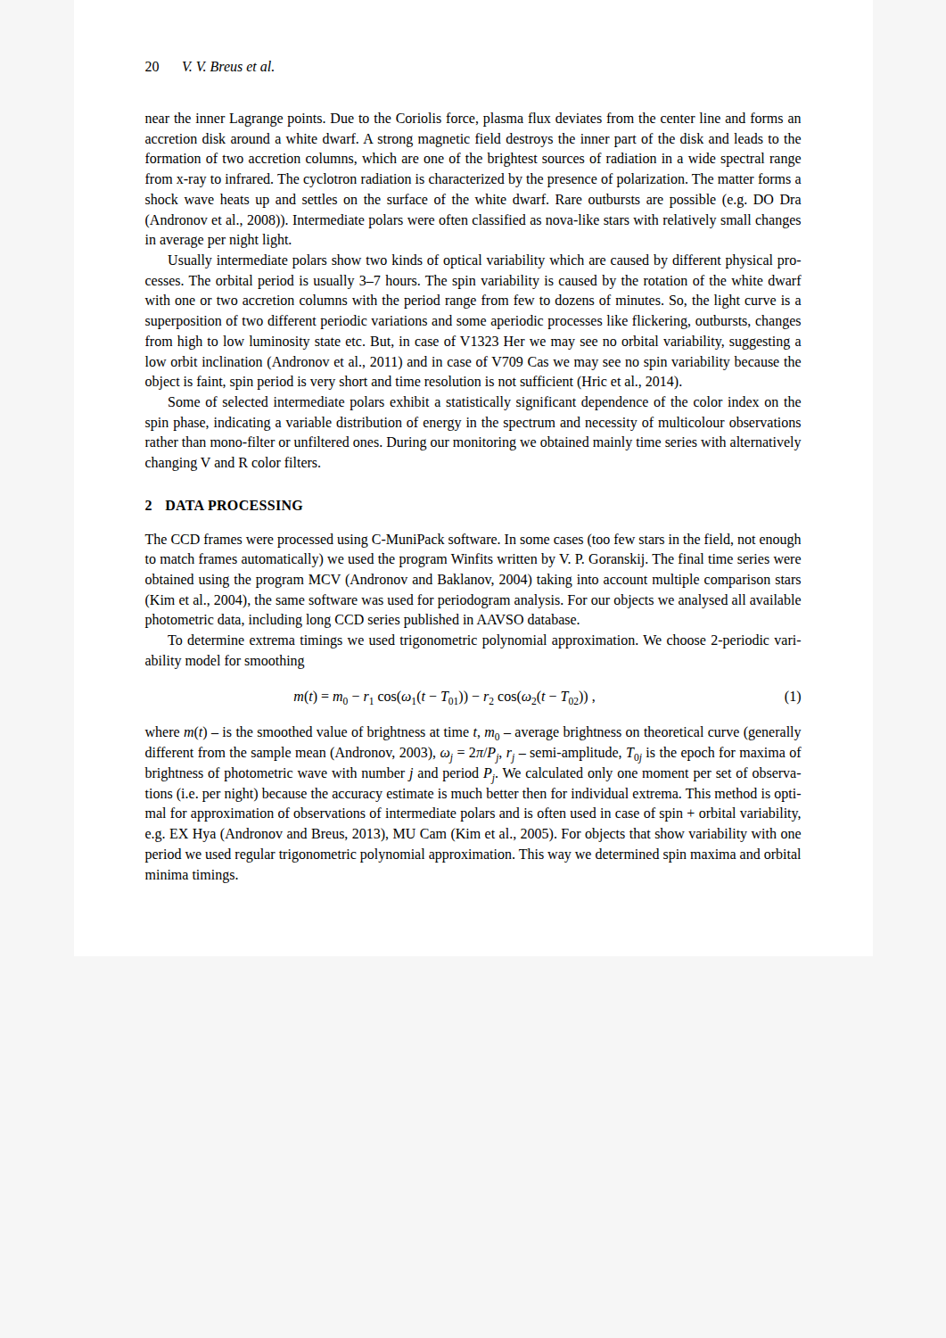20 V. V. Breus et al.
near the inner Lagrange points. Due to the Coriolis force, plasma flux deviates from the center line and forms an accretion disk around a white dwarf. A strong magnetic field destroys the inner part of the disk and leads to the formation of two accretion columns, which are one of the brightest sources of radiation in a wide spectral range from x-ray to infrared. The cyclotron radiation is characterized by the presence of polarization. The matter forms a shock wave heats up and settles on the surface of the white dwarf. Rare outbursts are possible (e.g. DO Dra (Andronov et al., 2008)). Intermediate polars were often classified as nova-like stars with relatively small changes in average per night light.
Usually intermediate polars show two kinds of optical variability which are caused by different physical processes. The orbital period is usually 3–7 hours. The spin variability is caused by the rotation of the white dwarf with one or two accretion columns with the period range from few to dozens of minutes. So, the light curve is a superposition of two different periodic variations and some aperiodic processes like flickering, outbursts, changes from high to low luminosity state etc. But, in case of V1323 Her we may see no orbital variability, suggesting a low orbit inclination (Andronov et al., 2011) and in case of V709 Cas we may see no spin variability because the object is faint, spin period is very short and time resolution is not sufficient (Hric et al., 2014).
Some of selected intermediate polars exhibit a statistically significant dependence of the color index on the spin phase, indicating a variable distribution of energy in the spectrum and necessity of multicolour observations rather than mono-filter or unfiltered ones. During our monitoring we obtained mainly time series with alternatively changing V and R color filters.
2 Data Processing
The CCD frames were processed using C-MuniPack software. In some cases (too few stars in the field, not enough to match frames automatically) we used the program Winfits written by V. P. Goranskij. The final time series were obtained using the program MCV (Andronov and Baklanov, 2004) taking into account multiple comparison stars (Kim et al., 2004), the same software was used for periodogram analysis. For our objects we analysed all available photometric data, including long CCD series published in AAVSO database.
To determine extrema timings we used trigonometric polynomial approximation. We choose 2-periodic variability model for smoothing
m(t) = m0 − r1 cos(ω1(t − T01)) − r2 cos(ω2(t − T02)) , (1)
where m(t) – is the smoothed value of brightness at time t, m0 – average brightness on theoretical curve (generally different from the sample mean (Andronov, 2003), ωj = 2π/Pj, rj – semi-amplitude, T0j is the epoch for maxima of brightness of photometric wave with number j and period Pj. We calculated only one moment per set of observations (i.e. per night) because the accuracy estimate is much better then for individual extrema. This method is optimal for approximation of observations of intermediate polars and is often used in case of spin + orbital variability, e.g. EX Hya (Andronov and Breus, 2013), MU Cam (Kim et al., 2005). For objects that show variability with one period we used regular trigonometric polynomial approximation. This way we determined spin maxima and orbital minima timings.